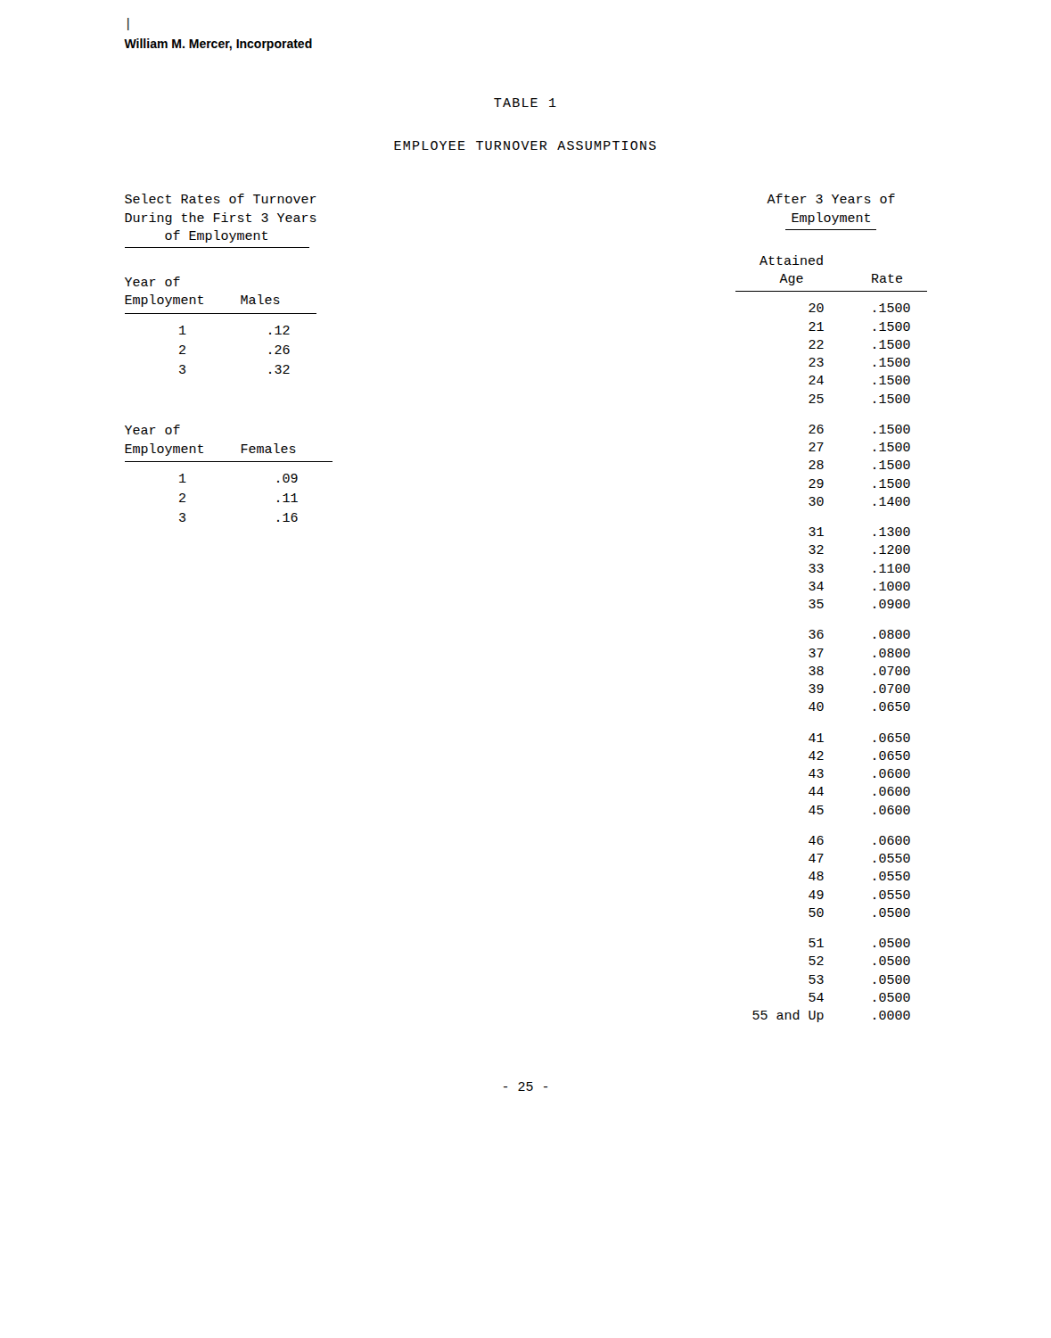|
William M. Mercer, Incorporated
TABLE 1
EMPLOYEE TURNOVER ASSUMPTIONS
Select Rates of Turnover
During the First 3 Years
of Employment
| Year of Employment | Males |
| --- | --- |
| 1 | .12 |
| 2 | .26 |
| 3 | .32 |
| Year of Employment | Females |
| --- | --- |
| 1 | .09 |
| 2 | .11 |
| 3 | .16 |
After 3 Years of Employment
| Attained Age | Rate |
| --- | --- |
| 20 | .1500 |
| 21 | .1500 |
| 22 | .1500 |
| 23 | .1500 |
| 24 | .1500 |
| 25 | .1500 |
| 26 | .1500 |
| 27 | .1500 |
| 28 | .1500 |
| 29 | .1500 |
| 30 | .1400 |
| 31 | .1300 |
| 32 | .1200 |
| 33 | .1100 |
| 34 | .1000 |
| 35 | .0900 |
| 36 | .0800 |
| 37 | .0800 |
| 38 | .0700 |
| 39 | .0700 |
| 40 | .0650 |
| 41 | .0650 |
| 42 | .0650 |
| 43 | .0600 |
| 44 | .0600 |
| 45 | .0600 |
| 46 | .0600 |
| 47 | .0550 |
| 48 | .0550 |
| 49 | .0550 |
| 50 | .0500 |
| 51 | .0500 |
| 52 | .0500 |
| 53 | .0500 |
| 54 | .0500 |
| 55 and Up | .0000 |
- 25 -